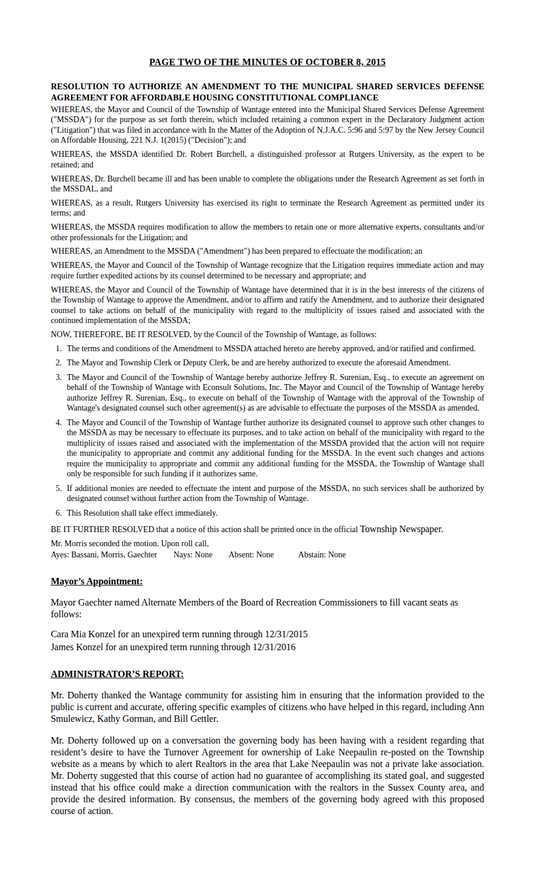PAGE TWO OF THE MINUTES OF OCTOBER 8, 2015
RESOLUTION TO AUTHORIZE AN AMENDMENT TO THE MUNICIPAL SHARED SERVICES DEFENSE AGREEMENT FOR AFFORDABLE HOUSING CONSTITUTIONAL COMPLIANCE
WHEREAS, the Mayor and Council of the Township of Wantage entered into the Municipal Shared Services Defense Agreement ("MSSDA") for the purpose as set forth therein, which included retaining a common expert in the Declaratory Judgment action ("Litigation") that was filed in accordance with In the Matter of the Adoption of N.J.A.C. 5:96 and 5:97 by the New Jersey Council on Affordable Housing, 221 N.J. 1(2015) ("Decision"); and
WHEREAS, the MSSDA identified Dr. Robert Burchell, a distinguished professor at Rutgers University, as the expert to be retained; and
WHEREAS, Dr. Burchell became ill and has been unable to complete the obligations under the Research Agreement as set forth in the MSSDAL, and
WHEREAS, as a result, Rutgers University has exercised its right to terminate the Research Agreement as permitted under its terms; and
WHEREAS, the MSSDA requires modification to allow the members to retain one or more alternative experts, consultants and/or other professionals for the Litigation; and
WHEREAS, an Amendment to the MSSDA ("Amendment") has been prepared to effectuate the modification; an
WHEREAS, the Mayor and Council of the Township of Wantage recognize that the Litigation requires immediate action and may require further expedited actions by its counsel determined to be necessary and appropriate; and
WHEREAS, the Mayor and Council of the Township of Wantage have determined that it is in the best interests of the citizens of the Township of Wantage to approve the Amendment, and/or to affirm and ratify the Amendment, and to authorize their designated counsel to take actions on behalf of the municipality with regard to the multiplicity of issues raised and associated with the continued implementation of the MSSDA;
NOW, THEREFORE, BE IT RESOLVED, by the Council of the Township of Wantage, as follows:
The terms and conditions of the Amendment to MSSDA attached hereto are hereby approved, and/or ratified and confirmed.
The Mayor and Township Clerk or Deputy Clerk, be and are hereby authorized to execute the aforesaid Amendment.
The Mayor and Council of the Township of Wantage hereby authorize Jeffrey R. Surenian, Esq., to execute an agreement on behalf of the Township of Wantage with Econsult Solutions, Inc. The Mayor and Council of the Township of Wantage hereby authorize Jeffrey R. Surenian, Esq., to execute on behalf of the Township of Wantage with the approval of the Township of Wantage's designated counsel such other agreement(s) as are advisable to effectuate the purposes of the MSSDA as amended.
The Mayor and Council of the Township of Wantage further authorize its designated counsel to approve such other changes to the MSSDA as may be necessary to effectuate its purposes, and to take action on behalf of the municipality with regard to the multiplicity of issues raised and associated with the implementation of the MSSDA provided that the action will not require the municipality to appropriate and commit any additional funding for the MSSDA. In the event such changes and actions require the municipality to appropriate and commit any additional funding for the MSSDA, the Township of Wantage shall only be responsible for such funding if it authorizes same.
If additional monies are needed to effectuate the intent and purpose of the MSSDA, no such services shall be authorized by designated counsel without further action from the Township of Wantage.
This Resolution shall take effect immediately.
BE IT FURTHER RESOLVED that a notice of this action shall be printed once in the official Township Newspaper.
Mr. Morris seconded the motion. Upon roll call,
Ayes: Bassani, Morris, Gaechter Nays: None Absent: None Abstain: None
Mayor’s Appointment:
Mayor Gaechter named Alternate Members of the Board of Recreation Commissioners to fill vacant seats as follows:
Cara Mia Konzel for an unexpired term running through 12/31/2015
James Konzel for an unexpired term running through 12/31/2016
ADMINISTRATOR’S REPORT:
Mr. Doherty thanked the Wantage community for assisting him in ensuring that the information provided to the public is current and accurate, offering specific examples of citizens who have helped in this regard, including Ann Smulewicz, Kathy Gorman, and Bill Gettler.
Mr. Doherty followed up on a conversation the governing body has been having with a resident regarding that resident’s desire to have the Turnover Agreement for ownership of Lake Neepaulin re-posted on the Township website as a means by which to alert Realtors in the area that Lake Neepaulin was not a private lake association. Mr. Doherty suggested that this course of action had no guarantee of accomplishing its stated goal, and suggested instead that his office could make a direction communication with the realtors in the Sussex County area, and provide the desired information. By consensus, the members of the governing body agreed with this proposed course of action.